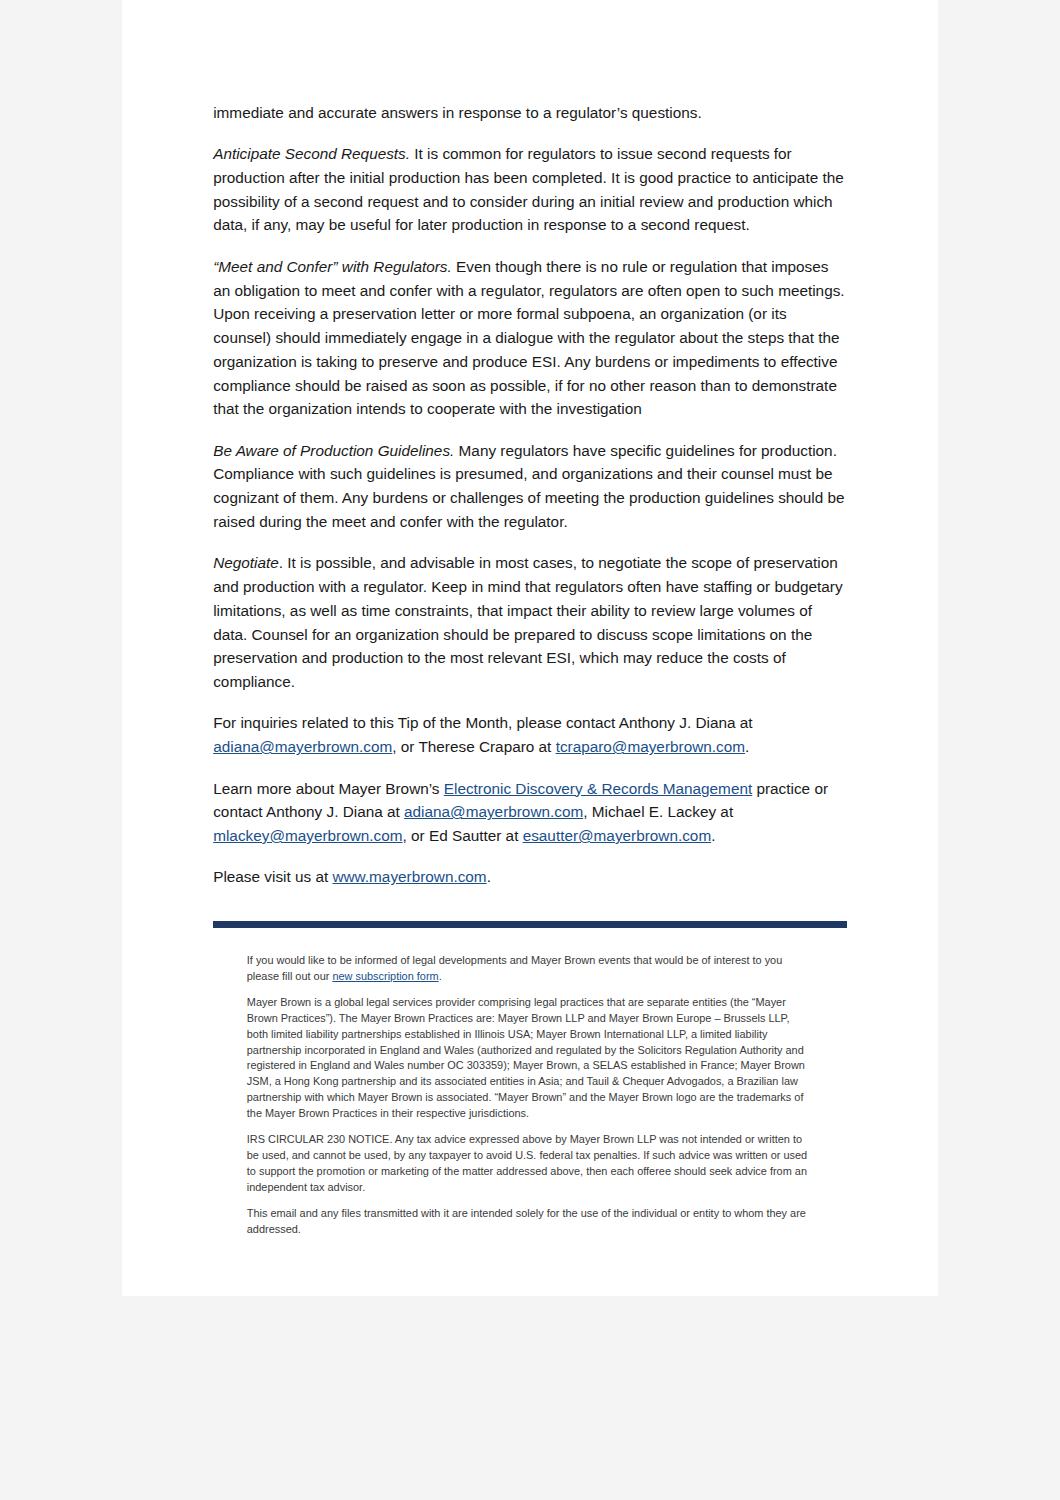immediate and accurate answers in response to a regulator’s questions.
Anticipate Second Requests. It is common for regulators to issue second requests for production after the initial production has been completed. It is good practice to anticipate the possibility of a second request and to consider during an initial review and production which data, if any, may be useful for later production in response to a second request.
“Meet and Confer” with Regulators. Even though there is no rule or regulation that imposes an obligation to meet and confer with a regulator, regulators are often open to such meetings. Upon receiving a preservation letter or more formal subpoena, an organization (or its counsel) should immediately engage in a dialogue with the regulator about the steps that the organization is taking to preserve and produce ESI. Any burdens or impediments to effective compliance should be raised as soon as possible, if for no other reason than to demonstrate that the organization intends to cooperate with the investigation
Be Aware of Production Guidelines. Many regulators have specific guidelines for production. Compliance with such guidelines is presumed, and organizations and their counsel must be cognizant of them. Any burdens or challenges of meeting the production guidelines should be raised during the meet and confer with the regulator.
Negotiate. It is possible, and advisable in most cases, to negotiate the scope of preservation and production with a regulator. Keep in mind that regulators often have staffing or budgetary limitations, as well as time constraints, that impact their ability to review large volumes of data. Counsel for an organization should be prepared to discuss scope limitations on the preservation and production to the most relevant ESI, which may reduce the costs of compliance.
For inquiries related to this Tip of the Month, please contact Anthony J. Diana at adiana@mayerbrown.com, or Therese Craparo at tcraparo@mayerbrown.com.
Learn more about Mayer Brown’s Electronic Discovery & Records Management practice or contact Anthony J. Diana at adiana@mayerbrown.com, Michael E. Lackey at mlackey@mayerbrown.com, or Ed Sautter at esautter@mayerbrown.com.
Please visit us at www.mayerbrown.com.
If you would like to be informed of legal developments and Mayer Brown events that would be of interest to you please fill out our new subscription form.
Mayer Brown is a global legal services provider comprising legal practices that are separate entities (the “Mayer Brown Practices”). The Mayer Brown Practices are: Mayer Brown LLP and Mayer Brown Europe – Brussels LLP, both limited liability partnerships established in Illinois USA; Mayer Brown International LLP, a limited liability partnership incorporated in England and Wales (authorized and regulated by the Solicitors Regulation Authority and registered in England and Wales number OC 303359); Mayer Brown, a SELAS established in France; Mayer Brown JSM, a Hong Kong partnership and its associated entities in Asia; and Tauil & Chequer Advogados, a Brazilian law partnership with which Mayer Brown is associated. “Mayer Brown” and the Mayer Brown logo are the trademarks of the Mayer Brown Practices in their respective jurisdictions.
IRS CIRCULAR 230 NOTICE. Any tax advice expressed above by Mayer Brown LLP was not intended or written to be used, and cannot be used, by any taxpayer to avoid U.S. federal tax penalties. If such advice was written or used to support the promotion or marketing of the matter addressed above, then each offeree should seek advice from an independent tax advisor.
This email and any files transmitted with it are intended solely for the use of the individual or entity to whom they are addressed.